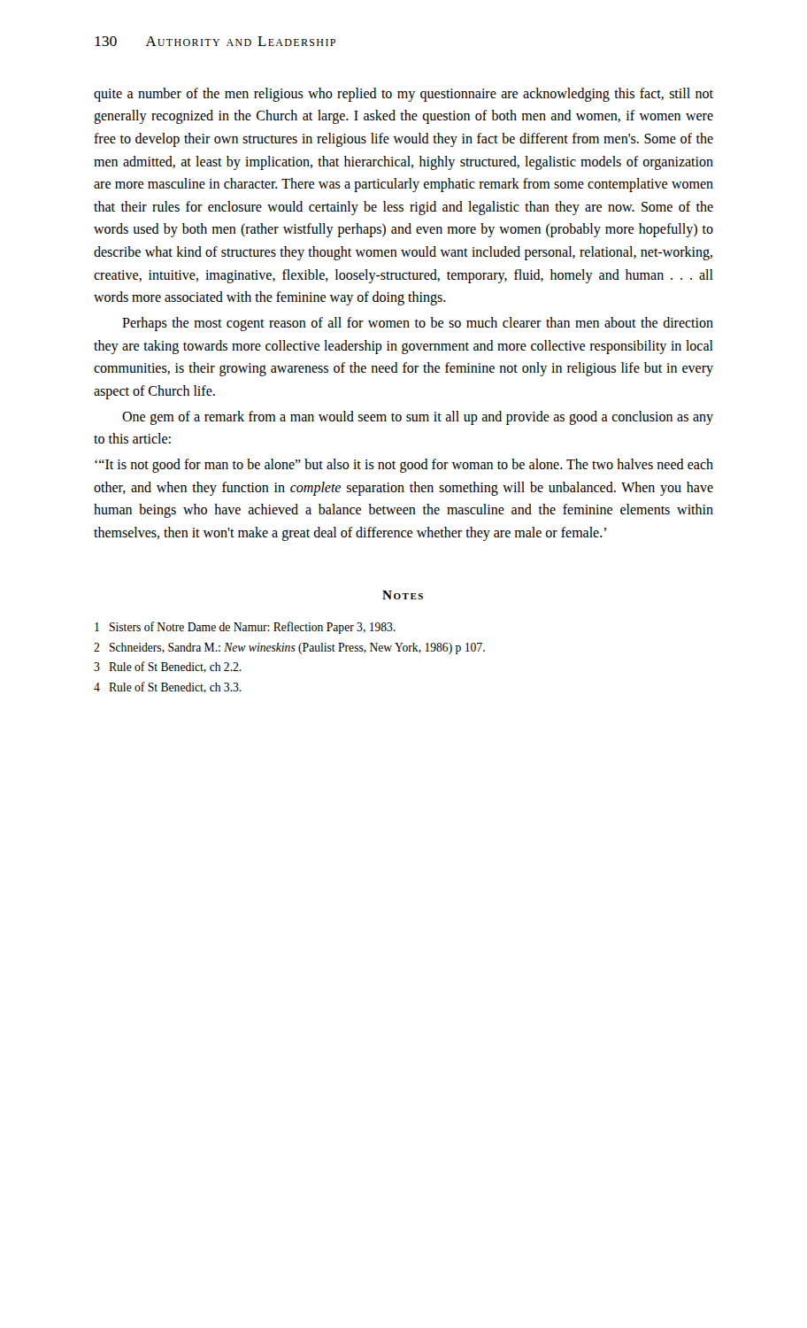130 Authority and Leadership
quite a number of the men religious who replied to my questionnaire are acknowledging this fact, still not generally recognized in the Church at large. I asked the question of both men and women, if women were free to develop their own structures in religious life would they in fact be different from men's. Some of the men admitted, at least by implication, that hierarchical, highly structured, legalistic models of organization are more masculine in character. There was a particularly emphatic remark from some contemplative women that their rules for enclosure would certainly be less rigid and legalistic than they are now. Some of the words used by both men (rather wistfully perhaps) and even more by women (probably more hopefully) to describe what kind of structures they thought women would want included personal, relational, net-working, creative, intuitive, imaginative, flexible, loosely-structured, temporary, fluid, homely and human . . . all words more associated with the feminine way of doing things.
Perhaps the most cogent reason of all for women to be so much clearer than men about the direction they are taking towards more collective leadership in government and more collective responsibility in local communities, is their growing awareness of the need for the feminine not only in religious life but in every aspect of Church life.
One gem of a remark from a man would seem to sum it all up and provide as good a conclusion as any to this article:
‘“It is not good for man to be alone” but also it is not good for woman to be alone. The two halves need each other, and when they function in complete separation then something will be unbalanced. When you have human beings who have achieved a balance between the masculine and the feminine elements within themselves, then it won't make a great deal of difference whether they are male or female.’
Notes
1 Sisters of Notre Dame de Namur: Reflection Paper 3, 1983.
2 Schneiders, Sandra M.: New wineskins (Paulist Press, New York, 1986) p 107.
3 Rule of St Benedict, ch 2.2.
4 Rule of St Benedict, ch 3.3.